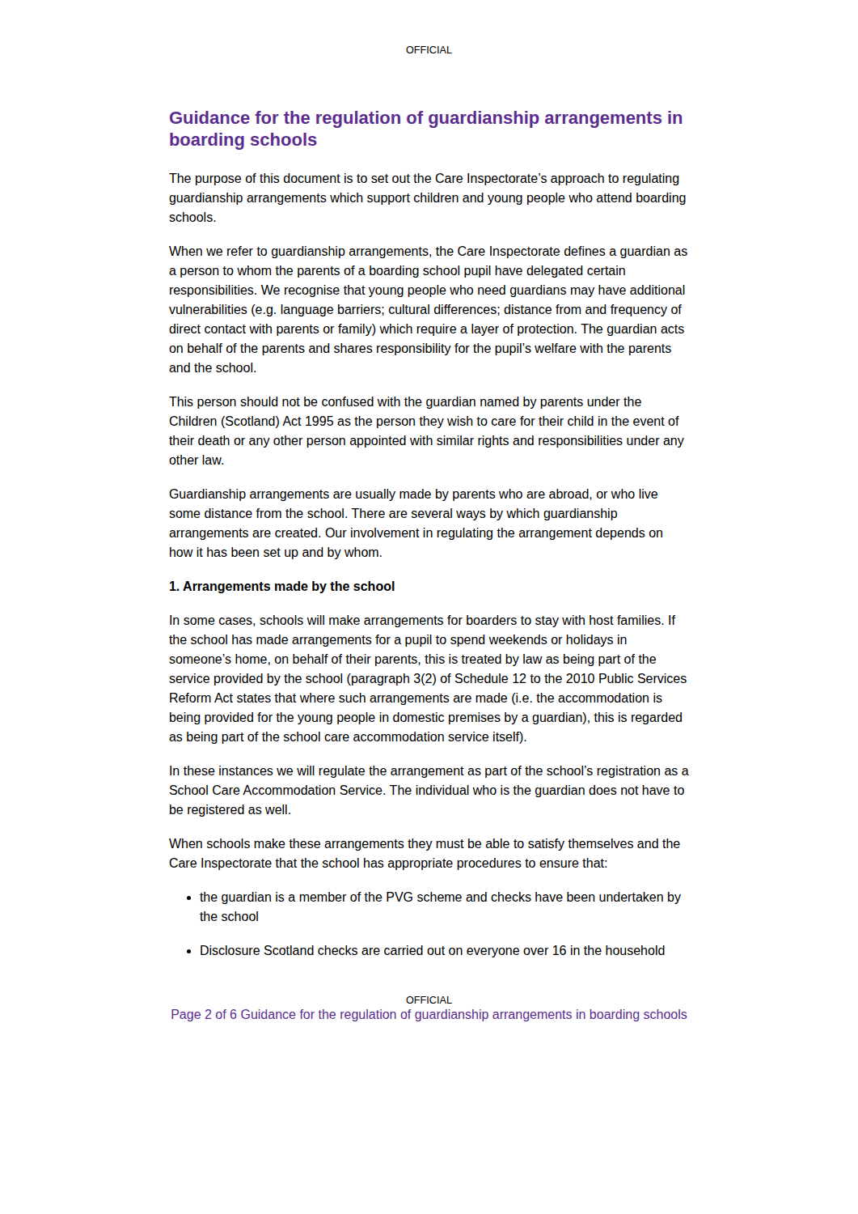OFFICIAL
Guidance for the regulation of guardianship arrangements in boarding schools
The purpose of this document is to set out the Care Inspectorate’s approach to regulating guardianship arrangements which support children and young people who attend boarding schools.
When we refer to guardianship arrangements, the Care Inspectorate defines a guardian as a person to whom the parents of a boarding school pupil have delegated certain responsibilities. We recognise that young people who need guardians may have additional vulnerabilities (e.g. language barriers; cultural differences; distance from and frequency of direct contact with parents or family) which require a layer of protection. The guardian acts on behalf of the parents and shares responsibility for the pupil’s welfare with the parents and the school.
This person should not be confused with the guardian named by parents under the Children (Scotland) Act 1995 as the person they wish to care for their child in the event of their death or any other person appointed with similar rights and responsibilities under any other law.
Guardianship arrangements are usually made by parents who are abroad, or who live some distance from the school. There are several ways by which guardianship arrangements are created. Our involvement in regulating the arrangement depends on how it has been set up and by whom.
1. Arrangements made by the school
In some cases, schools will make arrangements for boarders to stay with host families. If the school has made arrangements for a pupil to spend weekends or holidays in someone’s home, on behalf of their parents, this is treated by law as being part of the service provided by the school (paragraph 3(2) of Schedule 12 to the 2010 Public Services Reform Act states that where such arrangements are made (i.e. the accommodation is being provided for the young people in domestic premises by a guardian), this is regarded as being part of the school care accommodation service itself).
In these instances we will regulate the arrangement as part of the school’s registration as a School Care Accommodation Service. The individual who is the guardian does not have to be registered as well.
When schools make these arrangements they must be able to satisfy themselves and the Care Inspectorate that the school has appropriate procedures to ensure that:
the guardian is a member of the PVG scheme and checks have been undertaken by the school
Disclosure Scotland checks are carried out on everyone over 16 in the household
OFFICIAL Page 2 of 6 Guidance for the regulation of guardianship arrangements in boarding schools